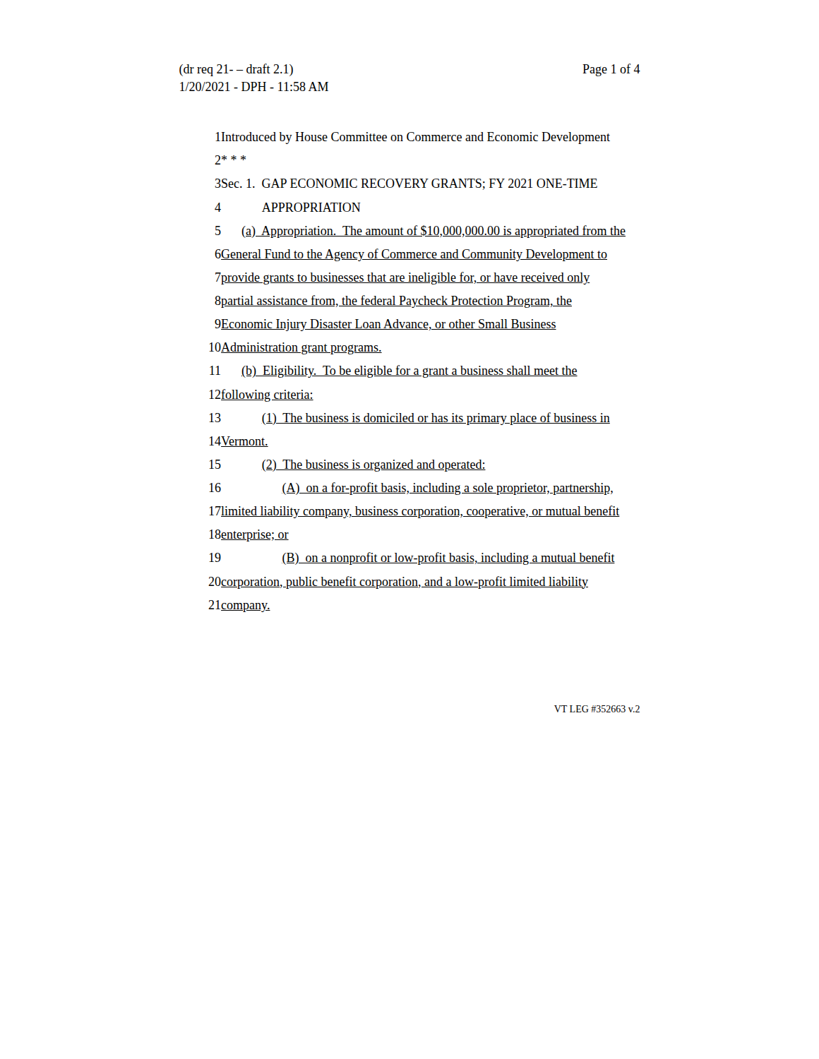(dr req 21- – draft 2.1)
1/20/2021 - DPH - 11:58 AM
Page 1 of 4
| 1 | Introduced by House Committee on Commerce and Economic Development |
| 2 | * * * |
| 3 | Sec. 1. GAP ECONOMIC RECOVERY GRANTS; FY 2021 ONE-TIME |
| 4 | APPROPRIATION |
| 5 | (a) Appropriation. The amount of $10,000,000.00 is appropriated from the |
| 6 | General Fund to the Agency of Commerce and Community Development to |
| 7 | provide grants to businesses that are ineligible for, or have received only |
| 8 | partial assistance from, the federal Paycheck Protection Program, the |
| 9 | Economic Injury Disaster Loan Advance, or other Small Business |
| 10 | Administration grant programs. |
| 11 | (b) Eligibility. To be eligible for a grant a business shall meet the |
| 12 | following criteria: |
| 13 | (1) The business is domiciled or has its primary place of business in |
| 14 | Vermont. |
| 15 | (2) The business is organized and operated: |
| 16 | (A) on a for-profit basis, including a sole proprietor, partnership, |
| 17 | limited liability company, business corporation, cooperative, or mutual benefit |
| 18 | enterprise; or |
| 19 | (B) on a nonprofit or low-profit basis, including a mutual benefit |
| 20 | corporation, public benefit corporation, and a low-profit limited liability |
| 21 | company. |
VT LEG #352663 v.2